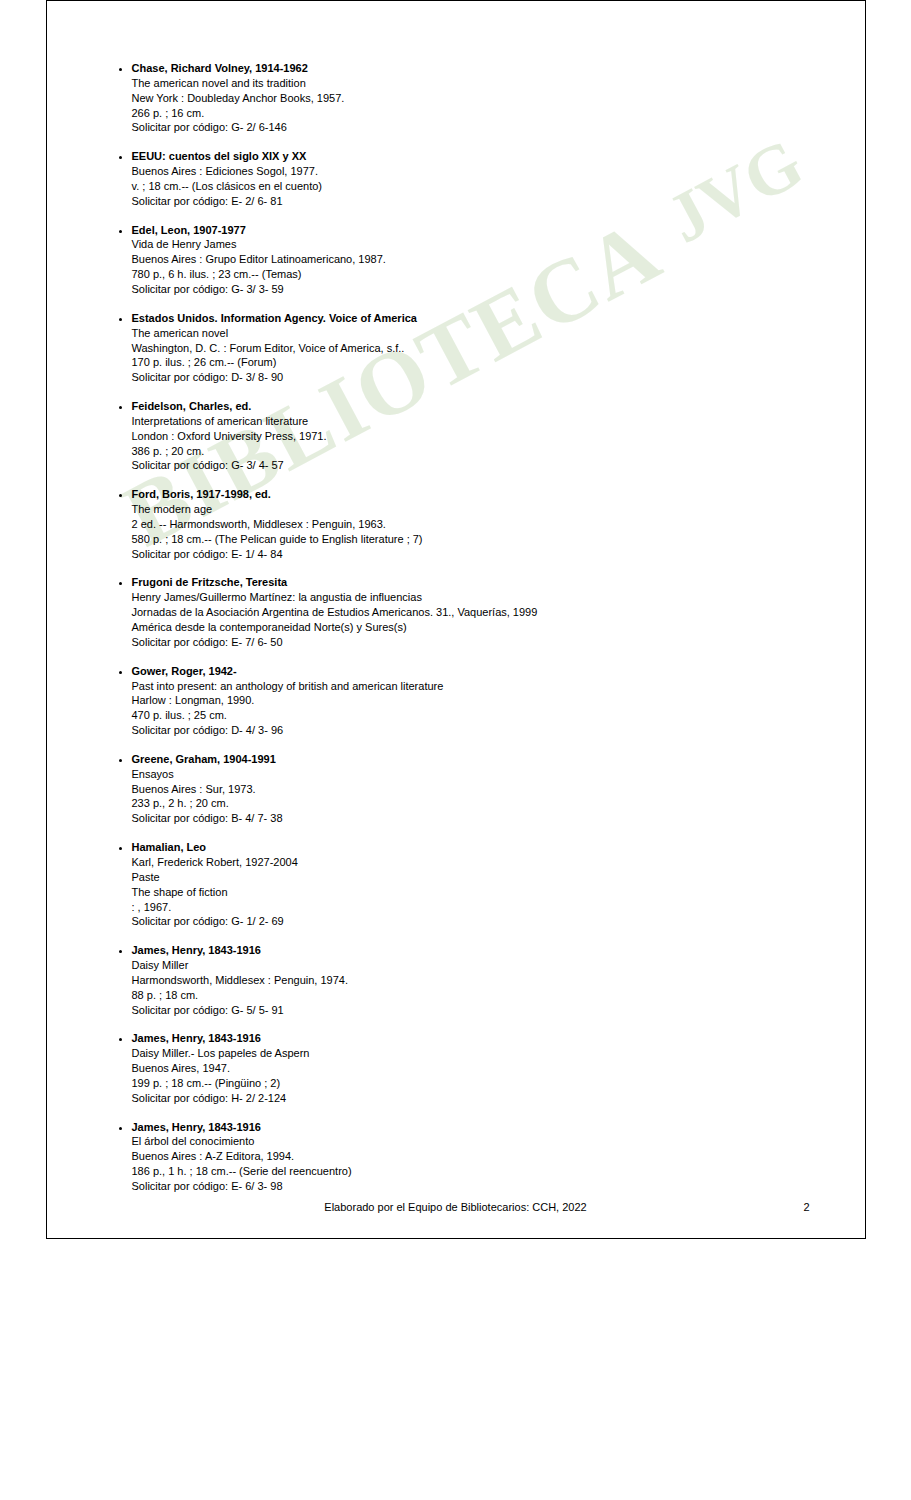BIBLIOTECA
JVG
Chase, Richard Volney, 1914-1962
The american novel and its tradition
New York : Doubleday Anchor Books, 1957.
266 p. ; 16 cm.
Solicitar por código: G- 2/ 6-146
EEUU: cuentos del siglo XIX y XX
Buenos Aires : Ediciones Sogol, 1977.
v. ; 18 cm.-- (Los clásicos en el cuento)
Solicitar por código: E- 2/ 6- 81
Edel, Leon, 1907-1977
Vida de Henry James
Buenos Aires : Grupo Editor Latinoamericano, 1987.
780 p., 6 h. ilus. ; 23 cm.-- (Temas)
Solicitar por código: G- 3/ 3- 59
Estados Unidos. Information Agency. Voice of America
The american novel
Washington, D. C. : Forum Editor, Voice of America, s.f..
170 p. ilus. ; 26 cm.-- (Forum)
Solicitar por código: D- 3/ 8- 90
Feidelson, Charles, ed.
Interpretations of american literature
London : Oxford University Press, 1971.
386 p. ; 20 cm.
Solicitar por código: G- 3/ 4- 57
Ford, Boris, 1917-1998, ed.
The modern age
2 ed. -- Harmondsworth, Middlesex : Penguin, 1963.
580 p. ; 18 cm.-- (The Pelican guide to English literature ; 7)
Solicitar por código: E- 1/ 4- 84
Frugoni de Fritzsche, Teresita
Henry James/Guillermo Martínez: la angustia de influencias
Jornadas de la Asociación Argentina de Estudios Americanos. 31., Vaquerías, 1999
América desde la contemporaneidad Norte(s) y Sures(s)
Solicitar por código: E- 7/ 6- 50
Gower, Roger, 1942-
Past into present: an anthology of british and american literature
Harlow : Longman, 1990.
470 p. ilus. ; 25 cm.
Solicitar por código: D- 4/ 3- 96
Greene, Graham, 1904-1991
Ensayos
Buenos Aires : Sur, 1973.
233 p., 2 h. ; 20 cm.
Solicitar por código: B- 4/ 7- 38
Hamalian, Leo
Karl, Frederick Robert, 1927-2004
Paste
The shape of fiction
: , 1967.
Solicitar por código: G- 1/ 2- 69
James, Henry, 1843-1916
Daisy Miller
Harmondsworth, Middlesex : Penguin, 1974.
88 p. ; 18 cm.
Solicitar por código: G- 5/ 5- 91
James, Henry, 1843-1916
Daisy Miller.- Los papeles de Aspern
Buenos Aires, 1947.
199 p. ; 18 cm.-- (Pingüino ; 2)
Solicitar por código: H- 2/ 2-124
James, Henry, 1843-1916
El árbol del conocimiento
Buenos Aires : A-Z Editora, 1994.
186 p., 1 h. ; 18 cm.-- (Serie del reencuentro)
Solicitar por código: E- 6/ 3- 98
Elaborado por el Equipo de Bibliotecarios: CCH, 2022
2